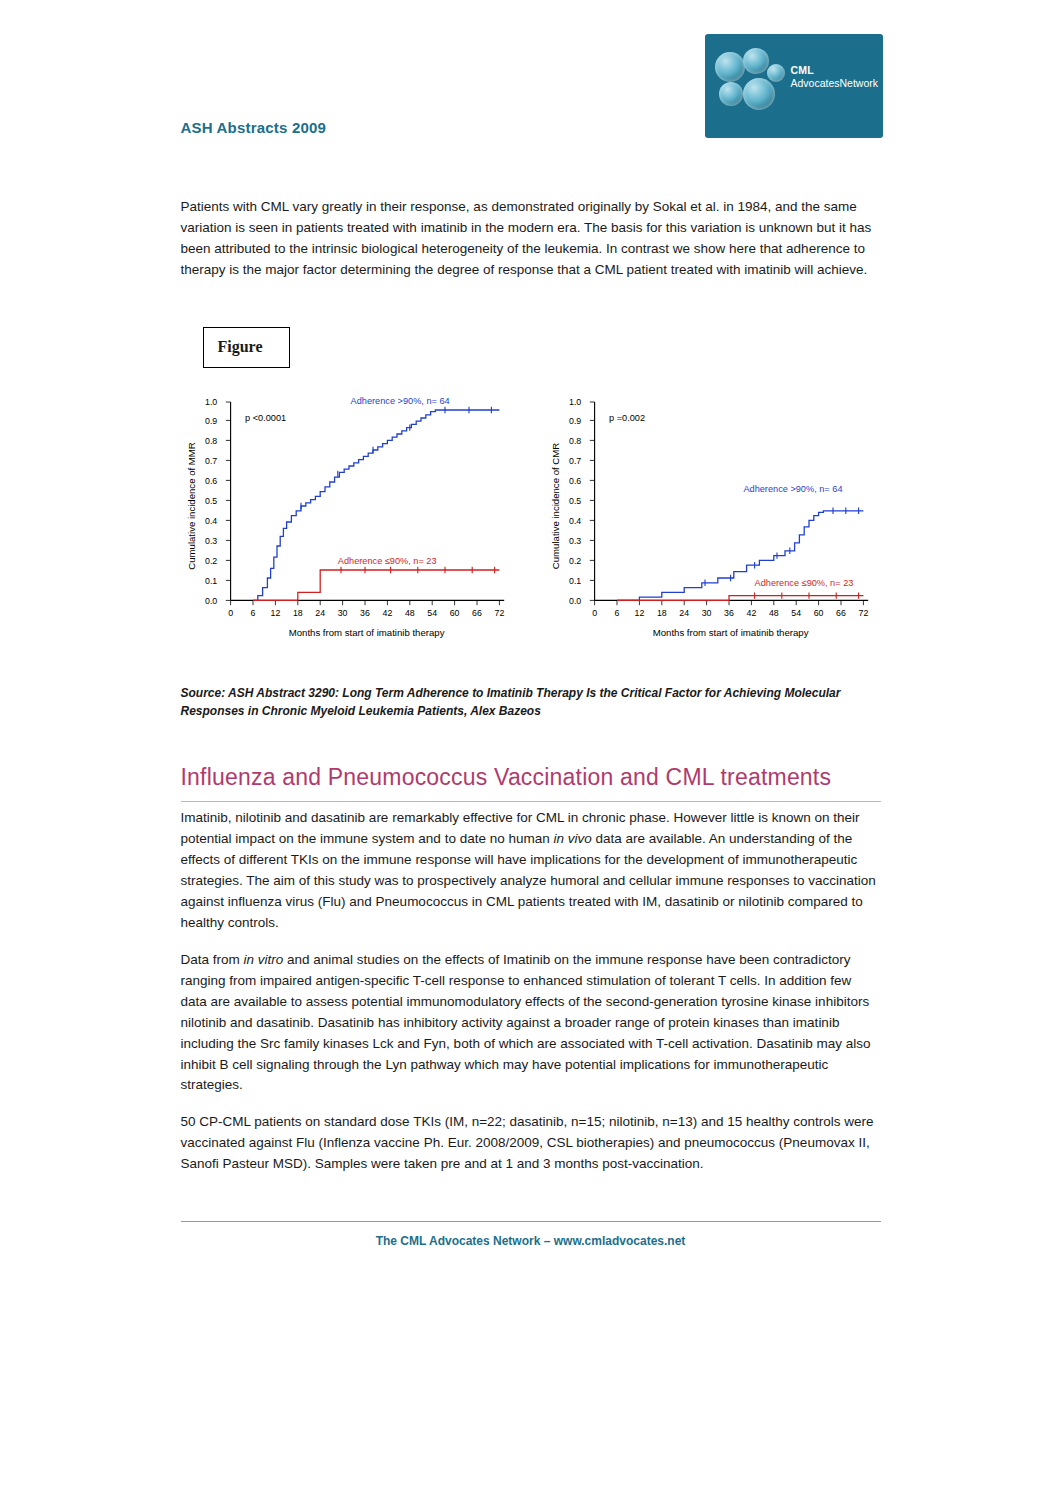CML AdvocatesNetwork
ASH Abstracts 2009
Patients with CML vary greatly in their response, as demonstrated originally by Sokal et al. in 1984, and the same variation is seen in patients treated with imatinib in the modern era. The basis for this variation is unknown but it has been attributed to the intrinsic biological heterogeneity of the leukemia. In contrast we show here that adherence to therapy is the major factor determining the degree of response that a CML patient treated with imatinib will achieve.
Figure
0.0 0.1 0.2 0.3 0.4 0.5 0.6 0.7 0.8 0.9 1.0 0 6 12 18 24 30 36 42 48 54 60 66 72 Cumulative incidence of MMR Months from start of imatinib therapy p <0.0001 Adherence >90%, n= 64 Adherence ≤90%, n= 23
0.0 0.1 0.2 0.3 0.4 0.5 0.6 0.7 0.8 0.9 1.0 0 6 12 18 24 30 36 42 48 54 60 66 72 Cumulative incidence of CMR Months from start of imatinib therapy p =0.002 Adherence >90%, n= 64 Adherence ≤90%, n= 23
Source: ASH Abstract 3290: Long Term Adherence to Imatinib Therapy Is the Critical Factor for Achieving Molecular Responses in Chronic Myeloid Leukemia Patients, Alex Bazeos
Influenza and Pneumococcus Vaccination and CML treatments
Imatinib, nilotinib and dasatinib are remarkably effective for CML in chronic phase. However little is known on their potential impact on the immune system and to date no human in vivo data are available. An understanding of the effects of different TKIs on the immune response will have implications for the development of immunotherapeutic strategies. The aim of this study was to prospectively analyze humoral and cellular immune responses to vaccination against influenza virus (Flu) and Pneumococcus in CML patients treated with IM, dasatinib or nilotinib compared to healthy controls.
Data from in vitro and animal studies on the effects of Imatinib on the immune response have been contradictory ranging from impaired antigen-specific T-cell response to enhanced stimulation of tolerant T cells. In addition few data are available to assess potential immunomodulatory effects of the second-generation tyrosine kinase inhibitors nilotinib and dasatinib. Dasatinib has inhibitory activity against a broader range of protein kinases than imatinib including the Src family kinases Lck and Fyn, both of which are associated with T-cell activation. Dasatinib may also inhibit B cell signaling through the Lyn pathway which may have potential implications for immunotherapeutic strategies.
50 CP-CML patients on standard dose TKIs (IM, n=22; dasatinib, n=15; nilotinib, n=13) and 15 healthy controls were vaccinated against Flu (Inflenza vaccine Ph. Eur. 2008/2009, CSL biotherapies) and pneumococcus (Pneumovax II, Sanofi Pasteur MSD). Samples were taken pre and at 1 and 3 months post-vaccination.
The CML Advocates Network – www.cmladvocates.net